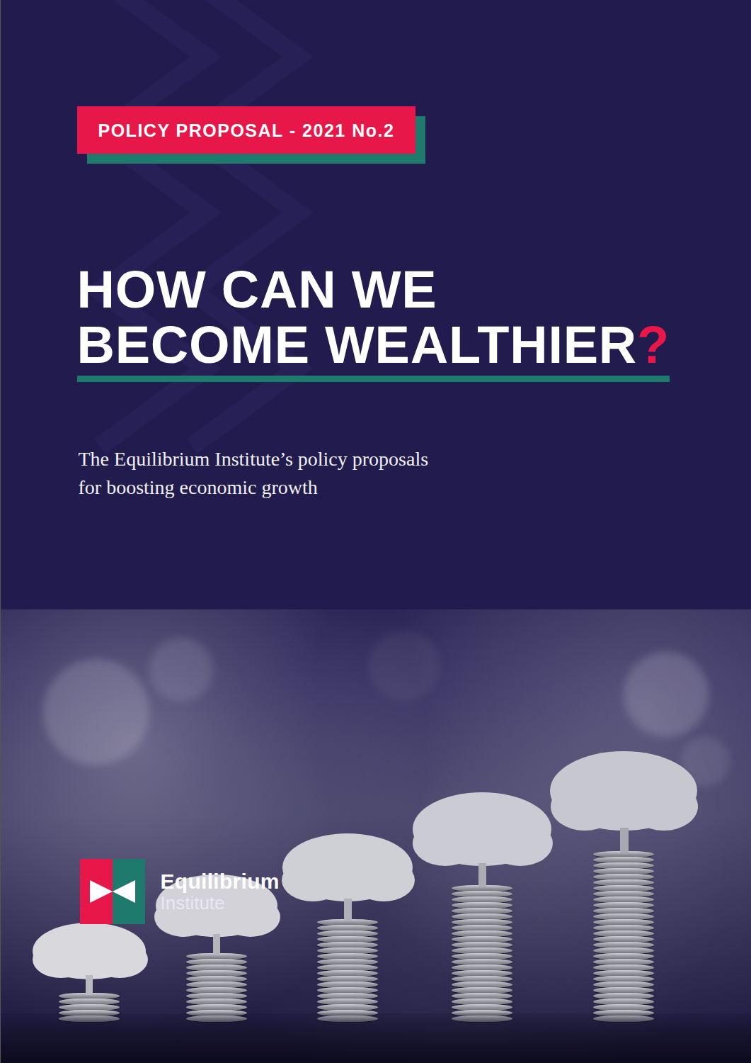POLICY PROPOSAL - 2021 No.2
HOW CAN WE
BECOME WEALTHIER?
The Equilibrium Institute’s policy proposals for boosting economic growth
Equilibrium
Institute